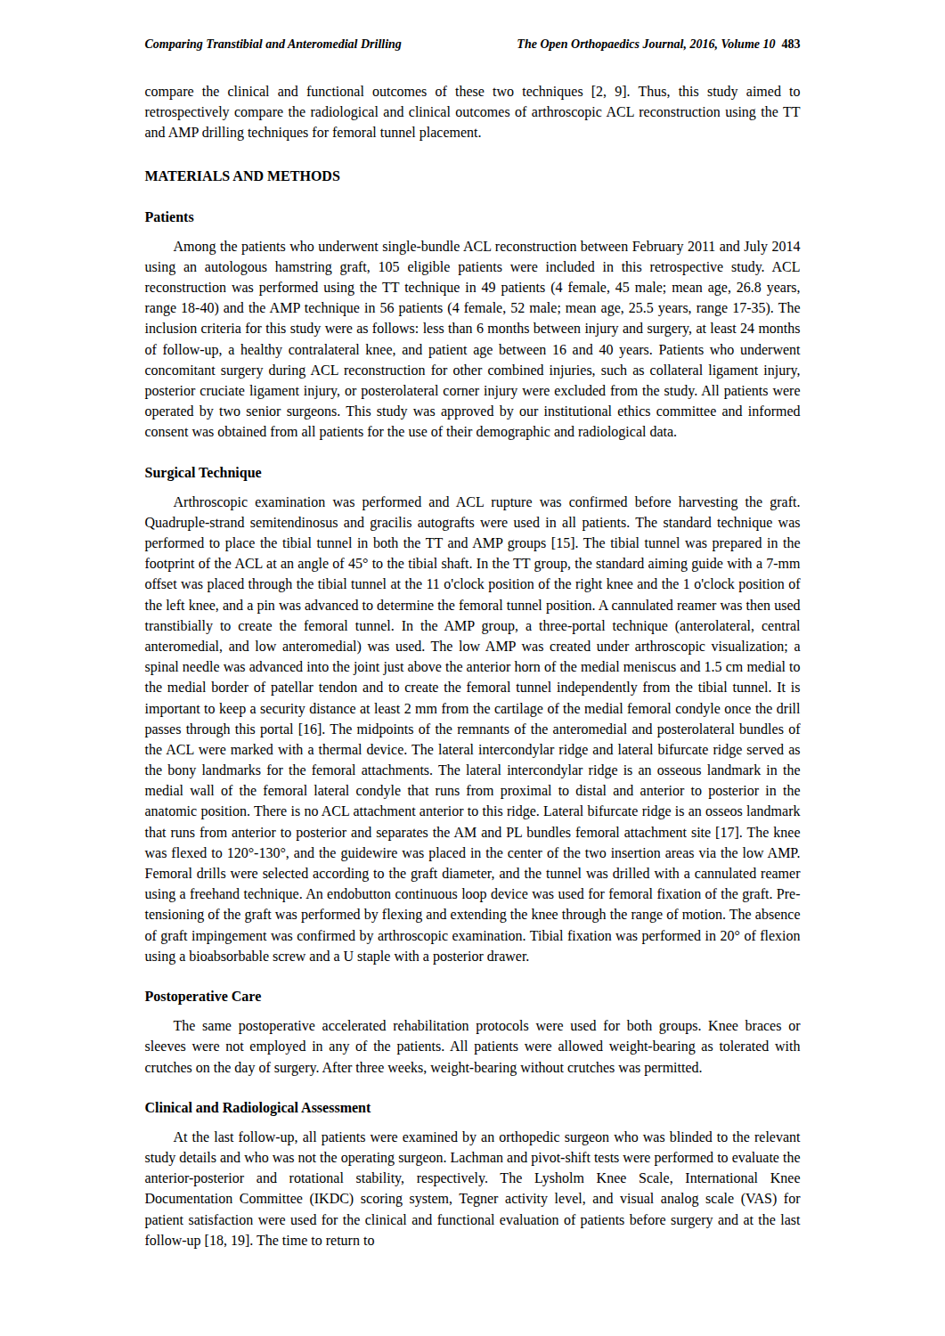Comparing Transtibial and Anteromedial Drilling The Open Orthopaedics Journal, 2016, Volume 10 483
compare the clinical and functional outcomes of these two techniques [2, 9]. Thus, this study aimed to retrospectively compare the radiological and clinical outcomes of arthroscopic ACL reconstruction using the TT and AMP drilling techniques for femoral tunnel placement.
Materials and Methods
Patients
Among the patients who underwent single-bundle ACL reconstruction between February 2011 and July 2014 using an autologous hamstring graft, 105 eligible patients were included in this retrospective study. ACL reconstruction was performed using the TT technique in 49 patients (4 female, 45 male; mean age, 26.8 years, range 18-40) and the AMP technique in 56 patients (4 female, 52 male; mean age, 25.5 years, range 17-35). The inclusion criteria for this study were as follows: less than 6 months between injury and surgery, at least 24 months of follow-up, a healthy contralateral knee, and patient age between 16 and 40 years. Patients who underwent concomitant surgery during ACL reconstruction for other combined injuries, such as collateral ligament injury, posterior cruciate ligament injury, or posterolateral corner injury were excluded from the study. All patients were operated by two senior surgeons. This study was approved by our institutional ethics committee and informed consent was obtained from all patients for the use of their demographic and radiological data.
Surgical Technique
Arthroscopic examination was performed and ACL rupture was confirmed before harvesting the graft. Quadruple-strand semitendinosus and gracilis autografts were used in all patients. The standard technique was performed to place the tibial tunnel in both the TT and AMP groups [15]. The tibial tunnel was prepared in the footprint of the ACL at an angle of 45° to the tibial shaft. In the TT group, the standard aiming guide with a 7-mm offset was placed through the tibial tunnel at the 11 o'clock position of the right knee and the 1 o'clock position of the left knee, and a pin was advanced to determine the femoral tunnel position. A cannulated reamer was then used transtibially to create the femoral tunnel. In the AMP group, a three-portal technique (anterolateral, central anteromedial, and low anteromedial) was used. The low AMP was created under arthroscopic visualization; a spinal needle was advanced into the joint just above the anterior horn of the medial meniscus and 1.5 cm medial to the medial border of patellar tendon and to create the femoral tunnel independently from the tibial tunnel. It is important to keep a security distance at least 2 mm from the cartilage of the medial femoral condyle once the drill passes through this portal [16]. The midpoints of the remnants of the anteromedial and posterolateral bundles of the ACL were marked with a thermal device. The lateral intercondylar ridge and lateral bifurcate ridge served as the bony landmarks for the femoral attachments. The lateral intercondylar ridge is an osseous landmark in the medial wall of the femoral lateral condyle that runs from proximal to distal and anterior to posterior in the anatomic position. There is no ACL attachment anterior to this ridge. Lateral bifurcate ridge is an osseos landmark that runs from anterior to posterior and separates the AM and PL bundles femoral attachment site [17]. The knee was flexed to 120°-130°, and the guidewire was placed in the center of the two insertion areas via the low AMP. Femoral drills were selected according to the graft diameter, and the tunnel was drilled with a cannulated reamer using a freehand technique. An endobutton continuous loop device was used for femoral fixation of the graft. Pre-tensioning of the graft was performed by flexing and extending the knee through the range of motion. The absence of graft impingement was confirmed by arthroscopic examination. Tibial fixation was performed in 20° of flexion using a bioabsorbable screw and a U staple with a posterior drawer.
Postoperative Care
The same postoperative accelerated rehabilitation protocols were used for both groups. Knee braces or sleeves were not employed in any of the patients. All patients were allowed weight-bearing as tolerated with crutches on the day of surgery. After three weeks, weight-bearing without crutches was permitted.
Clinical and Radiological Assessment
At the last follow-up, all patients were examined by an orthopedic surgeon who was blinded to the relevant study details and who was not the operating surgeon. Lachman and pivot-shift tests were performed to evaluate the anterior-posterior and rotational stability, respectively. The Lysholm Knee Scale, International Knee Documentation Committee (IKDC) scoring system, Tegner activity level, and visual analog scale (VAS) for patient satisfaction were used for the clinical and functional evaluation of patients before surgery and at the last follow-up [18, 19]. The time to return to